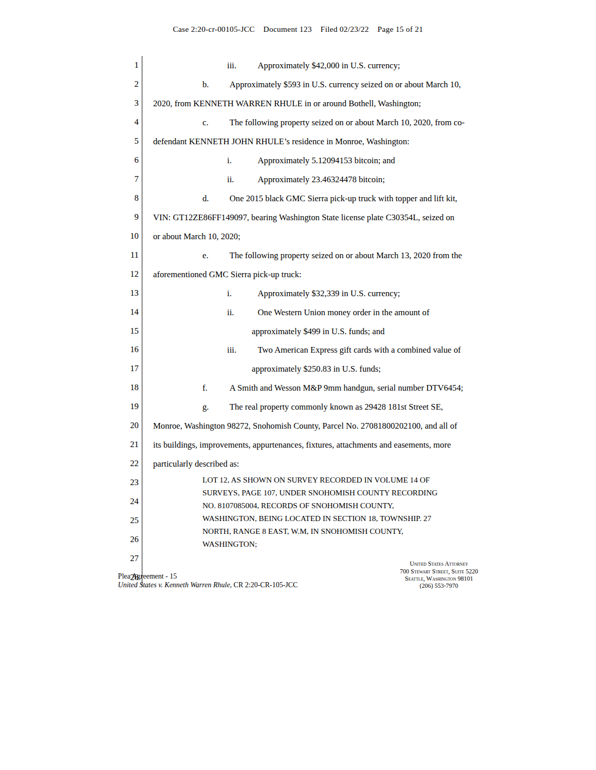Case 2:20-cr-00105-JCC Document 123 Filed 02/23/22 Page 15 of 21
| 1 2 3 4 5 6 7 8 9 10 11 12 13 14 15 16 17 18 19 20 21 22 23 24 25 26 27 28 | iii. Approximately $42,000 in U.S. currency; b. Approximately $593 in U.S. currency seized on or about March 10, 2020, from KENNETH WARREN RHULE in or around Bothell, Washington; c. The following property seized on or about March 10, 2020, from co- defendant KENNETH JOHN RHULE’s residence in Monroe, Washington: i. Approximately 5.12094153 bitcoin; and ii. Approximately 23.46324478 bitcoin; d. One 2015 black GMC Sierra pick-up truck with topper and lift kit, VIN: GT12ZE86FF149097, bearing Washington State license plate C30354L, seized on or about March 10, 2020; e. The following property seized on or about March 13, 2020 from the aforementioned GMC Sierra pick-up truck: i. Approximately $32,339 in U.S. currency; ii. One Western Union money order in the amount of approximately $499 in U.S. funds; and iii. Two American Express gift cards with a combined value of approximately $250.83 in U.S. funds; f. A Smith and Wesson M&P 9mm handgun, serial number DTV6454; g. The real property commonly known as 29428 181st Street SE, Monroe, Washington 98272, Snohomish County, Parcel No. 27081800202100, and all of its buildings, improvements, appurtenances, fixtures, attachments and easements, more particularly described as: LOT 12, AS SHOWN ON SURVEY RECORDED IN VOLUME 14 OF SURVEYS, PAGE 107, UNDER SNOHOMISH COUNTY RECORDING NO. 8107085004, RECORDS OF SNOHOMISH COUNTY, WASHINGTON, BEING LOCATED IN SECTION 18, TOWNSHIP. 27 NORTH, RANGE 8 EAST, W.M, IN SNOHOMISH COUNTY, WASHINGTON; |
Plea Agreement - 15
United States v. Kenneth Warren Rhule, CR 2:20-CR-105-JCC
United States Attorney
700 Stewart Street, Suite 5220
Seattle, Washington 98101
(206) 553-7970